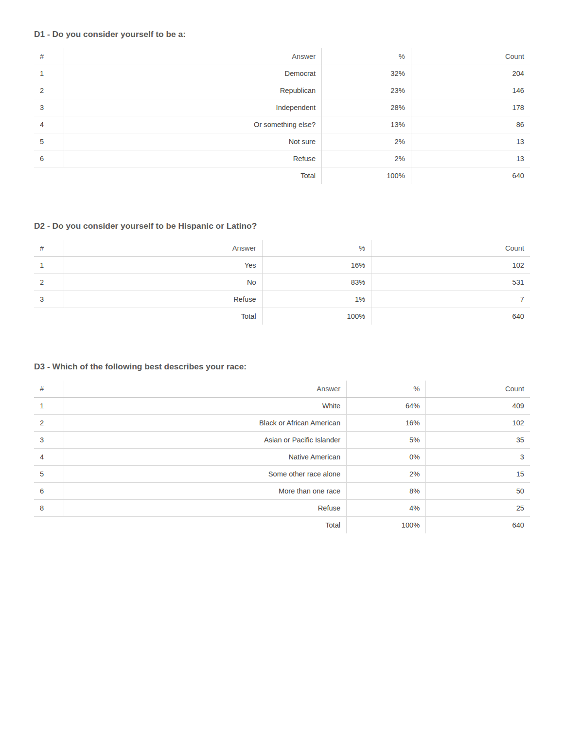D1 - Do you consider yourself to be a:
| # | Answer | % | Count |
| --- | --- | --- | --- |
| 1 | Democrat | 32% | 204 |
| 2 | Republican | 23% | 146 |
| 3 | Independent | 28% | 178 |
| 4 | Or something else? | 13% | 86 |
| 5 | Not sure | 2% | 13 |
| 6 | Refuse | 2% | 13 |
| | Total | 100% | 640 |
D2 - Do you consider yourself to be Hispanic or Latino?
| # | Answer | % | Count |
| --- | --- | --- | --- |
| 1 | Yes | 16% | 102 |
| 2 | No | 83% | 531 |
| 3 | Refuse | 1% | 7 |
| | Total | 100% | 640 |
D3 - Which of the following best describes your race:
| # | Answer | % | Count |
| --- | --- | --- | --- |
| 1 | White | 64% | 409 |
| 2 | Black or African American | 16% | 102 |
| 3 | Asian or Pacific Islander | 5% | 35 |
| 4 | Native American | 0% | 3 |
| 5 | Some other race alone | 2% | 15 |
| 6 | More than one race | 8% | 50 |
| 8 | Refuse | 4% | 25 |
| | Total | 100% | 640 |